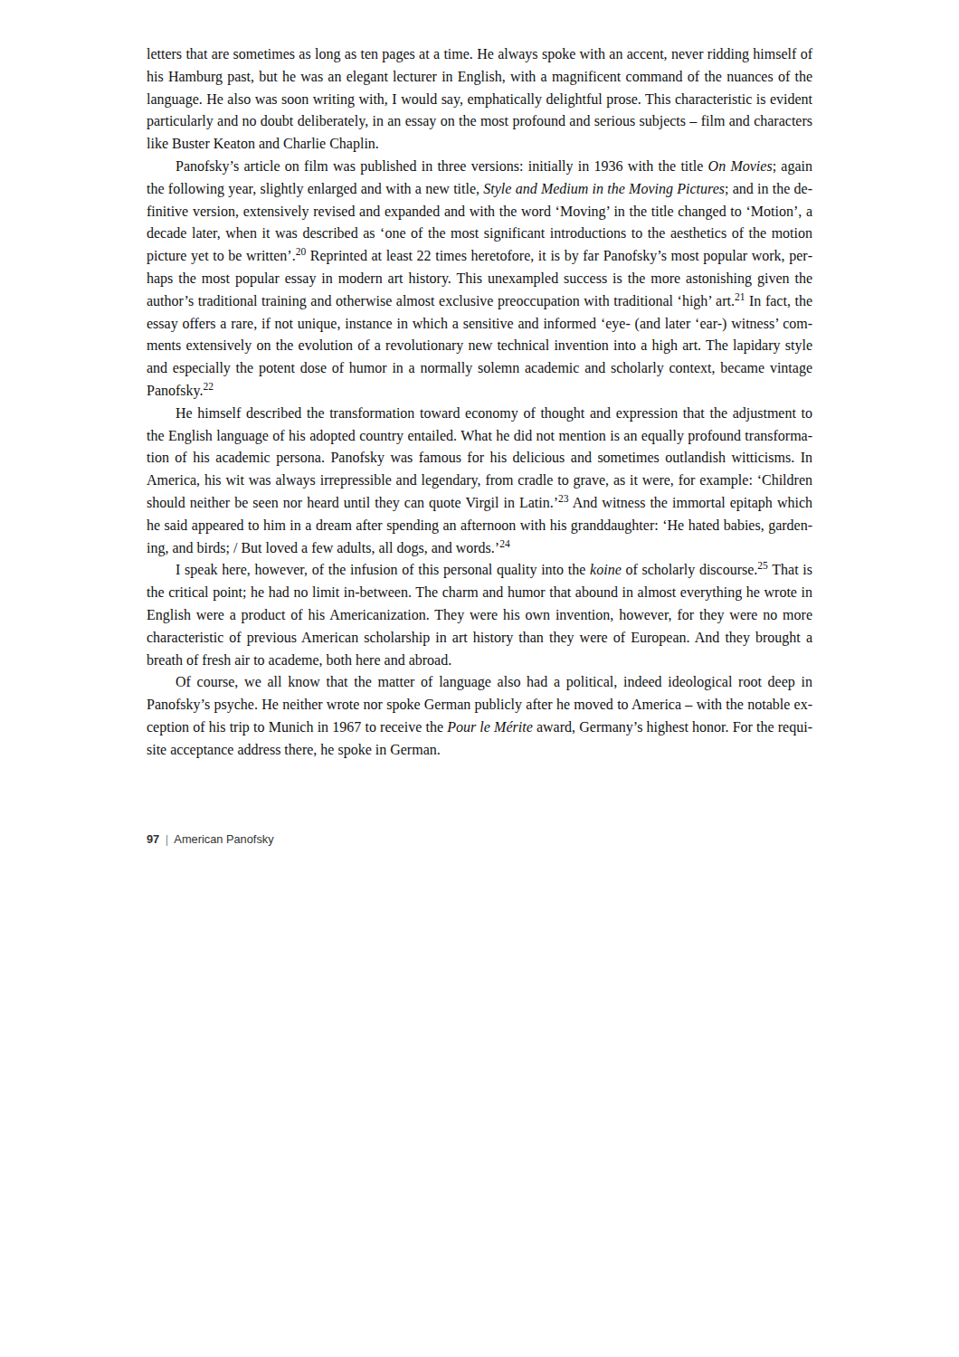letters that are sometimes as long as ten pages at a time. He always spoke with an accent, never ridding himself of his Hamburg past, but he was an elegant lecturer in English, with a magnificent command of the nuances of the language. He also was soon writing with, I would say, emphatically delightful prose. This characteristic is evident particularly and no doubt deliberately, in an essay on the most profound and serious subjects – film and characters like Buster Keaton and Charlie Chaplin.
Panofsky’s article on film was published in three versions: initially in 1936 with the title On Movies; again the following year, slightly enlarged and with a new title, Style and Medium in the Moving Pictures; and in the definitive version, extensively revised and expanded and with the word ‘Moving’ in the title changed to ‘Motion’, a decade later, when it was described as ‘one of the most significant introductions to the aesthetics of the motion picture yet to be written’.20 Reprinted at least 22 times heretofore, it is by far Panofsky’s most popular work, perhaps the most popular essay in modern art history. This unexampled success is the more astonishing given the author’s traditional training and otherwise almost exclusive preoccupation with traditional ‘high’ art.21 In fact, the essay offers a rare, if not unique, instance in which a sensitive and informed ‘eye- (and later ‘ear-) witness’ comments extensively on the evolution of a revolutionary new technical invention into a high art. The lapidary style and especially the potent dose of humor in a normally solemn academic and scholarly context, became vintage Panofsky.22
He himself described the transformation toward economy of thought and expression that the adjustment to the English language of his adopted country entailed. What he did not mention is an equally profound transformation of his academic persona. Panofsky was famous for his delicious and sometimes outlandish witticisms. In America, his wit was always irrepressible and legendary, from cradle to grave, as it were, for example: ‘Children should neither be seen nor heard until they can quote Virgil in Latin.’23 And witness the immortal epitaph which he said appeared to him in a dream after spending an afternoon with his granddaughter: ‘He hated babies, gardening, and birds; / But loved a few adults, all dogs, and words.’24
I speak here, however, of the infusion of this personal quality into the koine of scholarly discourse.25 That is the critical point; he had no limit in-between. The charm and humor that abound in almost everything he wrote in English were a product of his Americanization. They were his own invention, however, for they were no more characteristic of previous American scholarship in art history than they were of European. And they brought a breath of fresh air to academe, both here and abroad.
Of course, we all know that the matter of language also had a political, indeed ideological root deep in Panofsky’s psyche. He neither wrote nor spoke German publicly after he moved to America – with the notable exception of his trip to Munich in 1967 to receive the Pour le Mérite award, Germany’s highest honor. For the requisite acceptance address there, he spoke in German.
97|American Panofsky